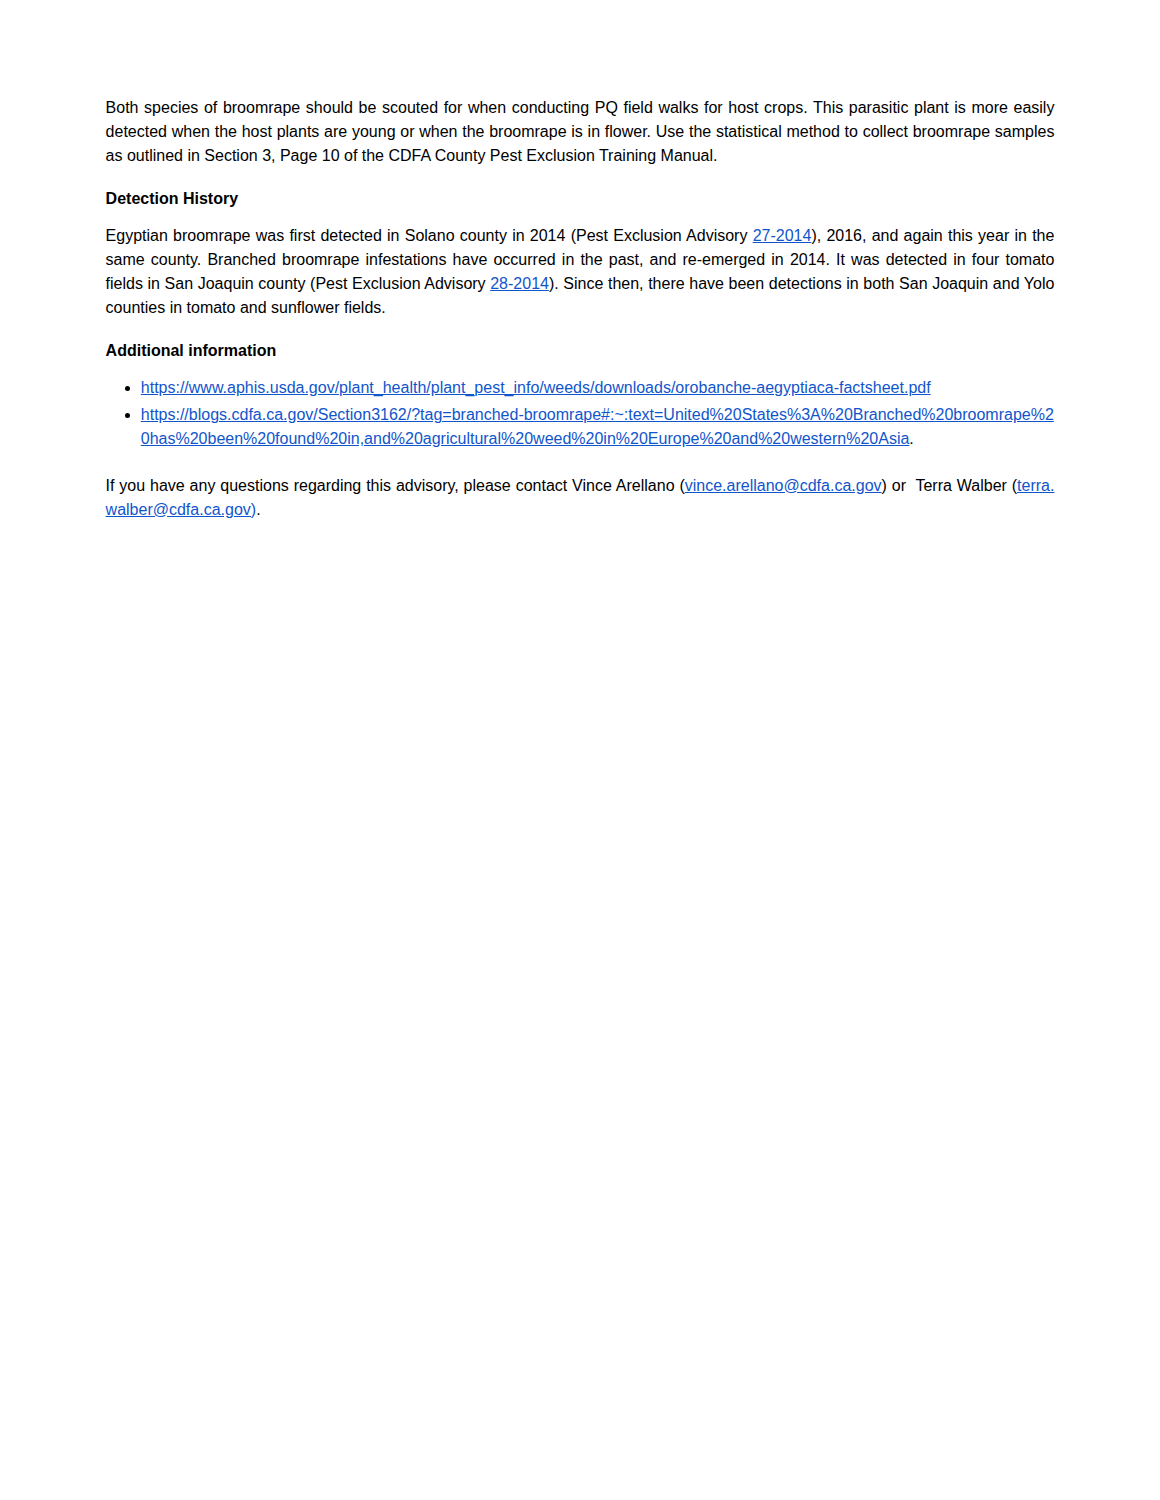Both species of broomrape should be scouted for when conducting PQ field walks for host crops. This parasitic plant is more easily detected when the host plants are young or when the broomrape is in flower. Use the statistical method to collect broomrape samples as outlined in Section 3, Page 10 of the CDFA County Pest Exclusion Training Manual.
Detection History
Egyptian broomrape was first detected in Solano county in 2014 (Pest Exclusion Advisory 27-2014), 2016, and again this year in the same county. Branched broomrape infestations have occurred in the past, and re-emerged in 2014. It was detected in four tomato fields in San Joaquin county (Pest Exclusion Advisory 28-2014). Since then, there have been detections in both San Joaquin and Yolo counties in tomato and sunflower fields.
Additional information
https://www.aphis.usda.gov/plant_health/plant_pest_info/weeds/downloads/orobanche-aegyptiaca-factsheet.pdf
https://blogs.cdfa.ca.gov/Section3162/?tag=branched-broomrape#:~:text=United%20States%3A%20Branched%20broomrape%20has%20been%20found%20in,and%20agricultural%20weed%20in%20Europe%20and%20western%20Asia.
If you have any questions regarding this advisory, please contact Vince Arellano (vince.arellano@cdfa.ca.gov) or Terra Walber (terra.walber@cdfa.ca.gov).